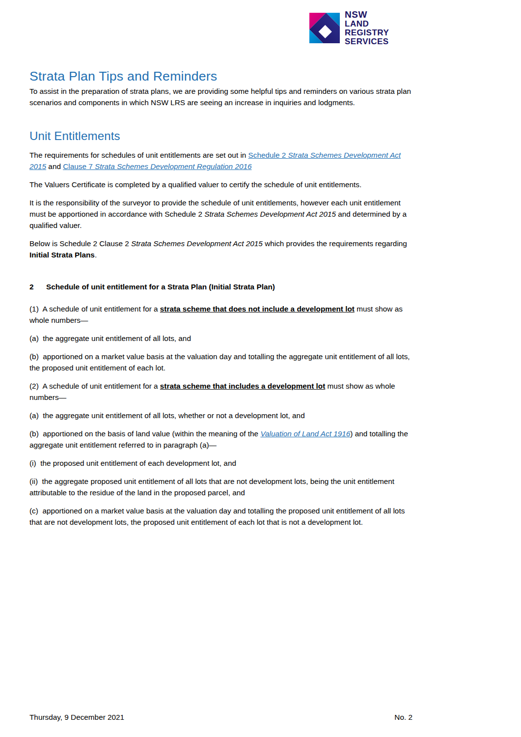NSW LAND
REGISTRY
SERVICES
Strata Plan Tips and Reminders
To assist in the preparation of strata plans, we are providing some helpful tips and reminders on various strata plan scenarios and components in which NSW LRS are seeing an increase in inquiries and lodgments.
Unit Entitlements
The requirements for schedules of unit entitlements are set out in Schedule 2 Strata Schemes Development Act 2015 and Clause 7 Strata Schemes Development Regulation 2016
The Valuers Certificate is completed by a qualified valuer to certify the schedule of unit entitlements.
It is the responsibility of the surveyor to provide the schedule of unit entitlements, however each unit entitlement must be apportioned in accordance with Schedule 2 Strata Schemes Development Act 2015 and determined by a qualified valuer.
Below is Schedule 2 Clause 2 Strata Schemes Development Act 2015 which provides the requirements regarding Initial Strata Plans.
2 Schedule of unit entitlement for a Strata Plan (Initial Strata Plan)
(1) A schedule of unit entitlement for a strata scheme that does not include a development lot must show as whole numbers—
(a) the aggregate unit entitlement of all lots, and
(b) apportioned on a market value basis at the valuation day and totalling the aggregate unit entitlement of all lots, the proposed unit entitlement of each lot.
(2) A schedule of unit entitlement for a strata scheme that includes a development lot must show as whole numbers—
(a) the aggregate unit entitlement of all lots, whether or not a development lot, and
(b) apportioned on the basis of land value (within the meaning of the Valuation of Land Act 1916) and totalling the aggregate unit entitlement referred to in paragraph (a)—
(i) the proposed unit entitlement of each development lot, and
(ii) the aggregate proposed unit entitlement of all lots that are not development lots, being the unit entitlement attributable to the residue of the land in the proposed parcel, and
(c) apportioned on a market value basis at the valuation day and totalling the proposed unit entitlement of all lots that are not development lots, the proposed unit entitlement of each lot that is not a development lot.
Thursday, 9 December 2021 No. 2